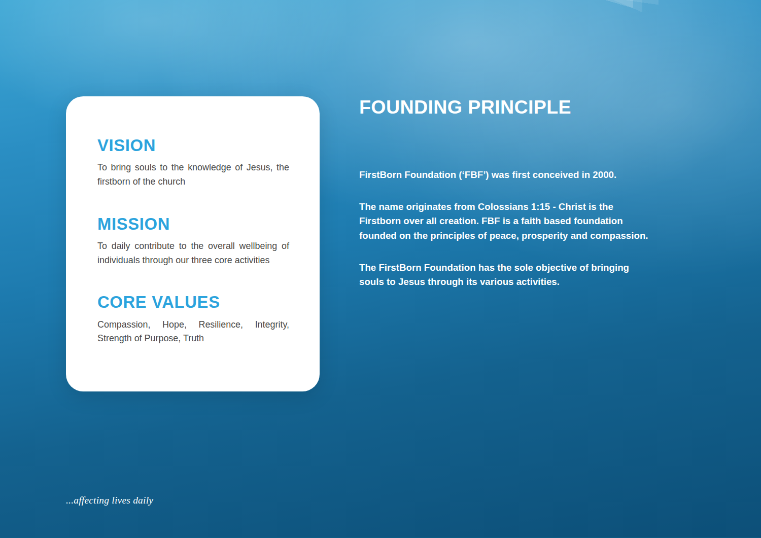VISION
To bring souls to the knowledge of Jesus, the firstborn of the church
MISSION
To daily contribute to the overall wellbeing of individuals through our three core activities
CORE VALUES
Compassion, Hope, Resilience, Integrity, Strength of Purpose, Truth
FOUNDING PRINCIPLE
FirstBorn Foundation (‘FBF’) was first conceived in 2000.
The name originates from Colossians 1:15 - Christ is the Firstborn over all creation. FBF is a faith based foundation founded on the principles of peace, prosperity and compassion.
The FirstBorn Foundation has the sole objective of bringing souls to Jesus through its various activities.
...affecting lives daily